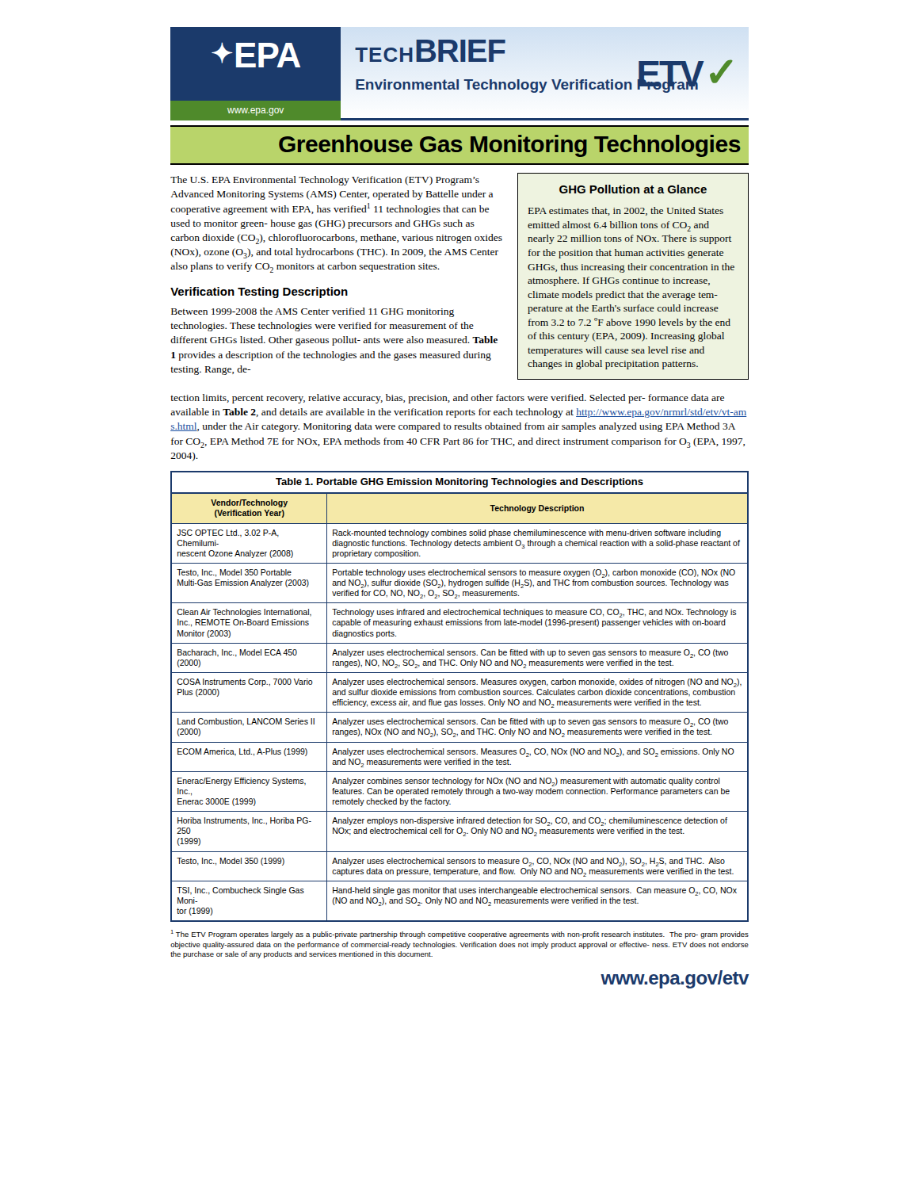✦EPA
www.epa.gov
TECHBRIEF
Environmental Technology Verification Program
ETV✓
Greenhouse Gas Monitoring Technologies
The U.S. EPA Environmental Technology Verification (ETV) Program’s Advanced Monitoring Systems (AMS) Center, operated by Battelle under a cooperative agreement with EPA, has verified1 11 technologies that can be used to monitor green- house gas (GHG) precursors and GHGs such as carbon dioxide (CO2), chlorofluorocarbons, methane, various nitrogen oxides (NOx), ozone (O3), and total hydrocarbons (THC). In 2009, the AMS Center also plans to verify CO2 monitors at carbon sequestration sites.
Verification Testing Description
Between 1999-2008 the AMS Center verified 11 GHG monitoring technologies. These technologies were verified for measurement of the different GHGs listed. Other gaseous pollut- ants were also measured. Table 1 provides a description of the technologies and the gases measured during testing. Range, de-
GHG Pollution at a Glance
EPA estimates that, in 2002, the United States emitted almost 6.4 billion tons of CO2 and nearly 22 million tons of NOx. There is support for the position that human activities generate GHGs, thus increasing their concentration in the atmosphere. If GHGs continue to increase, climate models predict that the average tem- perature at the Earth's surface could increase from 3.2 to 7.2 ºF above 1990 levels by the end of this century (EPA, 2009). Increasing global temperatures will cause sea level rise and changes in global precipitation patterns.
tection limits, percent recovery, relative accuracy, bias, precision, and other factors were verified. Selected per- formance data are available in Table 2, and details are available in the verification reports for each technology at http://www.epa.gov/nrmrl/std/etv/vt-ams.html, under the Air category. Monitoring data were compared to results obtained from air samples analyzed using EPA Method 3A for CO2, EPA Method 7E for NOx, EPA methods from 40 CFR Part 86 for THC, and direct instrument comparison for O3 (EPA, 1997, 2004).
Table 1. Portable GHG Emission Monitoring Technologies and Descriptions
| Vendor/Technology (Verification Year) | Technology Description |
| --- | --- |
| JSC OPTEC Ltd., 3.02 P-A, Chemilumi- nescent Ozone Analyzer (2008) | Rack-mounted technology combines solid phase chemiluminescence with menu-driven software including diagnostic functions. Technology detects ambient O 3 through a chemical reaction with a solid-phase reactant of proprietary composition. |
| Testo, Inc., Model 350 Portable Multi-Gas Emission Analyzer (2003) | Portable technology uses electrochemical sensors to measure oxygen (O 2 ), carbon monoxide (CO), NOx (NO and NO 2 ), sulfur dioxide (SO 2 ), hydrogen sulfide (H 2 S), and THC from combustion sources. Technology was verified for CO, NO, NO 2 , O 2 , SO 2 , measurements. |
| Clean Air Technologies International, Inc., REMOTE On-Board Emissions Monitor (2003) | Technology uses infrared and electrochemical techniques to measure CO, CO 2 , THC, and NOx. Technology is capable of measuring exhaust emissions from late-model (1996-present) passenger vehicles with on-board diagnostics ports. |
| Bacharach, Inc., Model ECA 450 (2000) | Analyzer uses electrochemical sensors. Can be fitted with up to seven gas sensors to measure O 2 , CO (two ranges), NO, NO 2 , SO 2 , and THC. Only NO and NO 2 measurements were verified in the test. |
| COSA Instruments Corp., 7000 Vario Plus (2000) | Analyzer uses electrochemical sensors. Measures oxygen, carbon monoxide, oxides of nitrogen (NO and NO 2 ), and sulfur dioxide emissions from combustion sources. Calculates carbon dioxide concentrations, combustion efficiency, excess air, and flue gas losses. Only NO and NO 2 measurements were verified in the test. |
| Land Combustion, LANCOM Series II (2000) | Analyzer uses electrochemical sensors. Can be fitted with up to seven gas sensors to measure O 2 , CO (two ranges), NOx (NO and NO 2 ), SO 2 , and THC. Only NO and NO 2 measurements were verified in the test. |
| ECOM America, Ltd., A-Plus (1999) | Analyzer uses electrochemical sensors. Measures O 2 , CO, NOx (NO and NO 2 ), and SO 2 emissions. Only NO and NO 2 measurements were verified in the test. |
| Enerac/Energy Efficiency Systems, Inc., Enerac 3000E (1999) | Analyzer combines sensor technology for NOx (NO and NO 2 ) measurement with automatic quality control features. Can be operated remotely through a two-way modem connection. Performance parameters can be remotely checked by the factory. |
| Horiba Instruments, Inc., Horiba PG-250 (1999) | Analyzer employs non-dispersive infrared detection for SO 2 , CO, and CO 2 ; chemiluminescence detection of NOx; and electrochemical cell for O 2 . Only NO and NO 2 measurements were verified in the test. |
| Testo, Inc., Model 350 (1999) | Analyzer uses electrochemical sensors to measure O 2 , CO, NOx (NO and NO 2 ), SO 2 , H 2 S, and THC. Also captures data on pressure, temperature, and flow. Only NO and NO 2 measurements were verified in the test. |
| TSI, Inc., Combucheck Single Gas Moni- tor (1999) | Hand-held single gas monitor that uses interchangeable electrochemical sensors. Can measure O 2 , CO, NOx (NO and NO 2 ), and SO 2 . Only NO and NO 2 measurements were verified in the test. |
1 The ETV Program operates largely as a public-private partnership through competitive cooperative agreements with non-profit research institutes. The pro- gram provides objective quality-assured data on the performance of commercial-ready technologies. Verification does not imply product approval or effective- ness. ETV does not endorse the purchase or sale of any products and services mentioned in this document.
www.epa.gov/etv